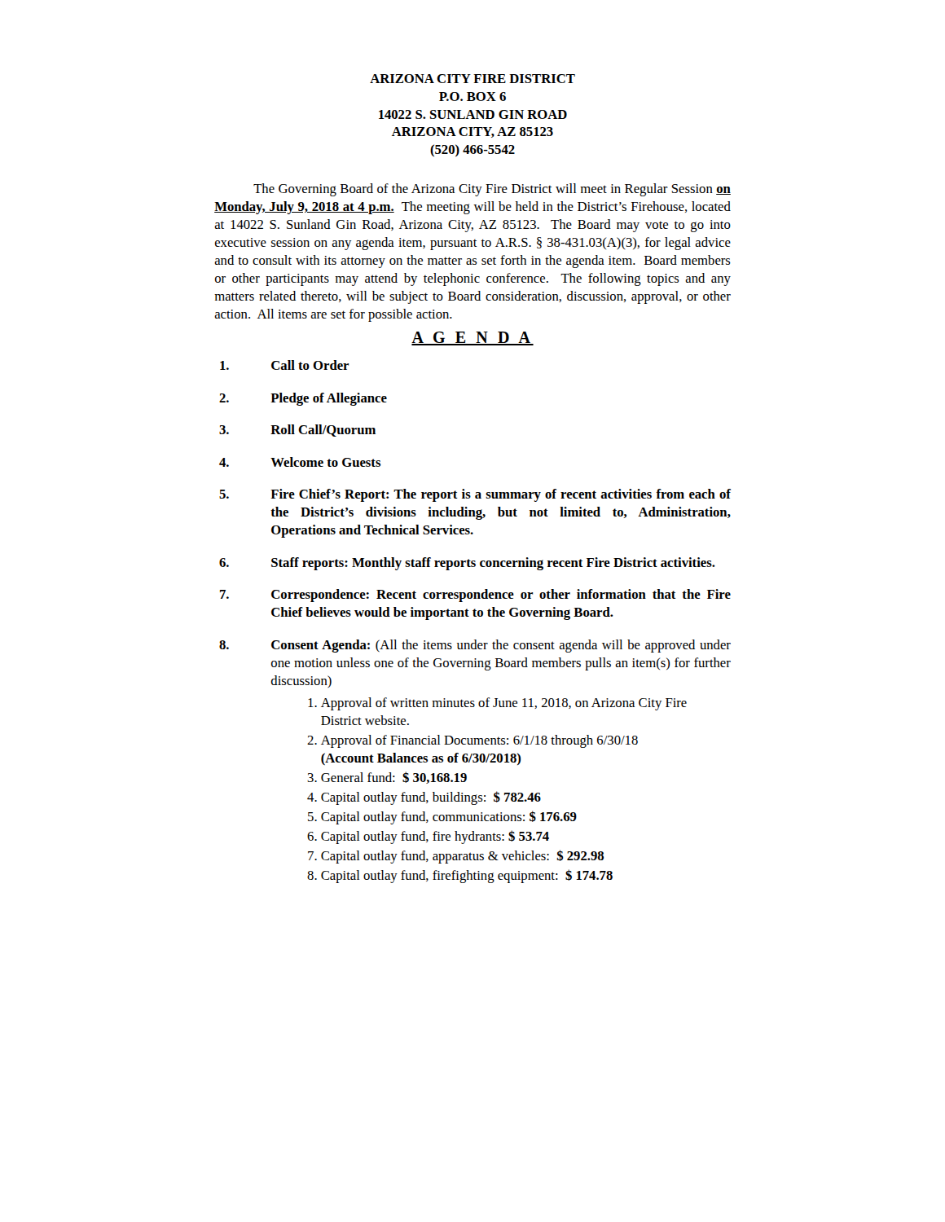ARIZONA CITY FIRE DISTRICT
P.O. BOX 6
14022 S. SUNLAND GIN ROAD
ARIZONA CITY, AZ 85123
(520) 466-5542
The Governing Board of the Arizona City Fire District will meet in Regular Session on Monday, July 9, 2018 at 4 p.m. The meeting will be held in the District’s Firehouse, located at 14022 S. Sunland Gin Road, Arizona City, AZ 85123. The Board may vote to go into executive session on any agenda item, pursuant to A.R.S. § 38-431.03(A)(3), for legal advice and to consult with its attorney on the matter as set forth in the agenda item. Board members or other participants may attend by telephonic conference. The following topics and any matters related thereto, will be subject to Board consideration, discussion, approval, or other action. All items are set for possible action.
A G E N D A
1. Call to Order
2. Pledge of Allegiance
3. Roll Call/Quorum
4. Welcome to Guests
5. Fire Chief’s Report: The report is a summary of recent activities from each of the District’s divisions including, but not limited to, Administration, Operations and Technical Services.
6. Staff reports: Monthly staff reports concerning recent Fire District activities.
7. Correspondence: Recent correspondence or other information that the Fire Chief believes would be important to the Governing Board.
8. Consent Agenda: (All the items under the consent agenda will be approved under one motion unless one of the Governing Board members pulls an item(s) for further discussion)
Approval of written minutes of June 11, 2018, on Arizona City Fire District website.
Approval of Financial Documents: 6/1/18 through 6/30/18 (Account Balances as of 6/30/2018)
General fund: $ 30,168.19
Capital outlay fund, buildings: $ 782.46
Capital outlay fund, communications: $ 176.69
Capital outlay fund, fire hydrants: $ 53.74
Capital outlay fund, apparatus & vehicles: $ 292.98
Capital outlay fund, firefighting equipment: $ 174.78